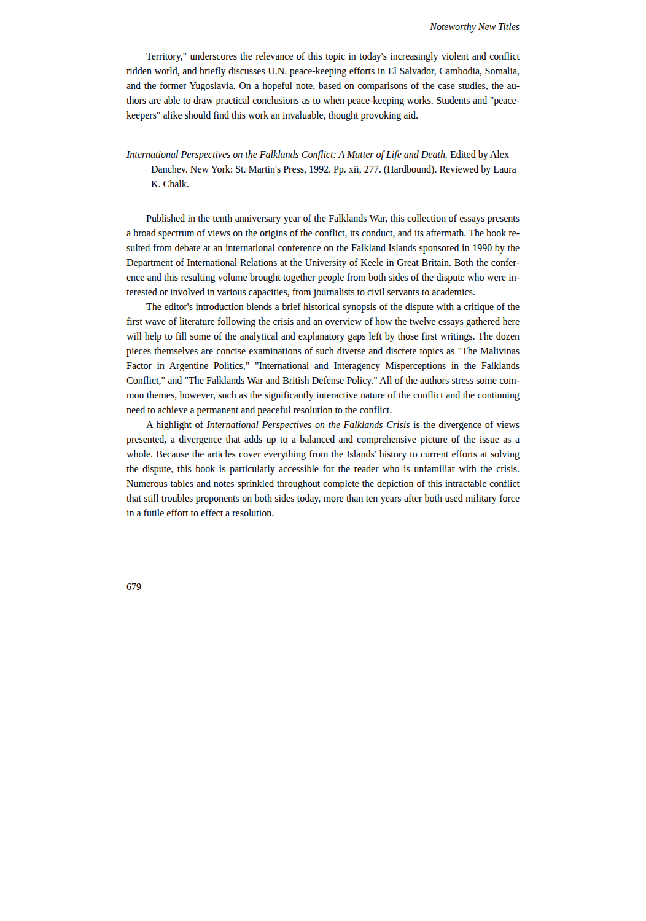Noteworthy New Titles
Territory," underscores the relevance of this topic in today's increasingly violent and conflict ridden world, and briefly discusses U.N. peace-keeping efforts in El Salvador, Cambodia, Somalia, and the former Yugoslavia. On a hopeful note, based on comparisons of the case studies, the authors are able to draw practical conclusions as to when peace-keeping works. Students and "peace-keepers" alike should find this work an invaluable, thought provoking aid.
International Perspectives on the Falklands Conflict: A Matter of Life and Death. Edited by Alex Danchev. New York: St. Martin's Press, 1992. Pp. xii, 277. (Hardbound). Reviewed by Laura K. Chalk.
Published in the tenth anniversary year of the Falklands War, this collection of essays presents a broad spectrum of views on the origins of the conflict, its conduct, and its aftermath. The book resulted from debate at an international conference on the Falkland Islands sponsored in 1990 by the Department of International Relations at the University of Keele in Great Britain. Both the conference and this resulting volume brought together people from both sides of the dispute who were interested or involved in various capacities, from journalists to civil servants to academics.
The editor's introduction blends a brief historical synopsis of the dispute with a critique of the first wave of literature following the crisis and an overview of how the twelve essays gathered here will help to fill some of the analytical and explanatory gaps left by those first writings. The dozen pieces themselves are concise examinations of such diverse and discrete topics as "The Malivinas Factor in Argentine Politics," "International and Interagency Misperceptions in the Falklands Conflict," and "The Falklands War and British Defense Policy." All of the authors stress some common themes, however, such as the significantly interactive nature of the conflict and the continuing need to achieve a permanent and peaceful resolution to the conflict.
A highlight of International Perspectives on the Falklands Crisis is the divergence of views presented, a divergence that adds up to a balanced and comprehensive picture of the issue as a whole. Because the articles cover everything from the Islands' history to current efforts at solving the dispute, this book is particularly accessible for the reader who is unfamiliar with the crisis. Numerous tables and notes sprinkled throughout complete the depiction of this intractable conflict that still troubles proponents on both sides today, more than ten years after both used military force in a futile effort to effect a resolution.
679